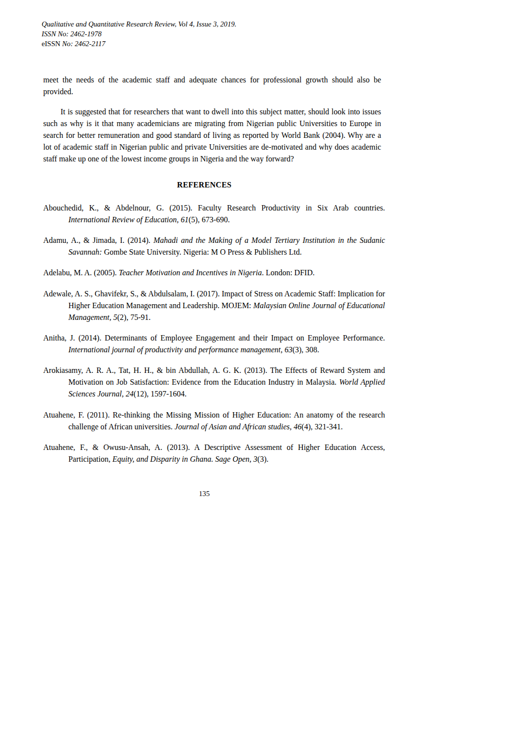Qualitative and Quantitative Research Review, Vol 4, Issue 3, 2019.
ISSN No: 2462-1978
eISSN No: 2462-2117
meet the needs of the academic staff and adequate chances for professional growth should also be provided.
It is suggested that for researchers that want to dwell into this subject matter, should look into issues such as why is it that many academicians are migrating from Nigerian public Universities to Europe in search for better remuneration and good standard of living as reported by World Bank (2004). Why are a lot of academic staff in Nigerian public and private Universities are de-motivated and why does academic staff make up one of the lowest income groups in Nigeria and the way forward?
REFERENCES
Abouchedid, K., & Abdelnour, G. (2015). Faculty Research Productivity in Six Arab countries. International Review of Education, 61(5), 673-690.
Adamu, A., & Jimada, I. (2014). Mahadi and the Making of a Model Tertiary Institution in the Sudanic Savannah: Gombe State University. Nigeria: M O Press & Publishers Ltd.
Adelabu, M. A. (2005). Teacher Motivation and Incentives in Nigeria. London: DFID.
Adewale, A. S., Ghavifekr, S., & Abdulsalam, I. (2017). Impact of Stress on Academic Staff: Implication for Higher Education Management and Leadership. MOJEM: Malaysian Online Journal of Educational Management, 5(2), 75-91.
Anitha, J. (2014). Determinants of Employee Engagement and their Impact on Employee Performance. International journal of productivity and performance management, 63(3), 308.
Arokiasamy, A. R. A., Tat, H. H., & bin Abdullah, A. G. K. (2013). The Effects of Reward System and Motivation on Job Satisfaction: Evidence from the Education Industry in Malaysia. World Applied Sciences Journal, 24(12), 1597-1604.
Atuahene, F. (2011). Re-thinking the Missing Mission of Higher Education: An anatomy of the research challenge of African universities. Journal of Asian and African studies, 46(4), 321-341.
Atuahene, F., & Owusu-Ansah, A. (2013). A Descriptive Assessment of Higher Education Access, Participation, Equity, and Disparity in Ghana. Sage Open, 3(3).
135